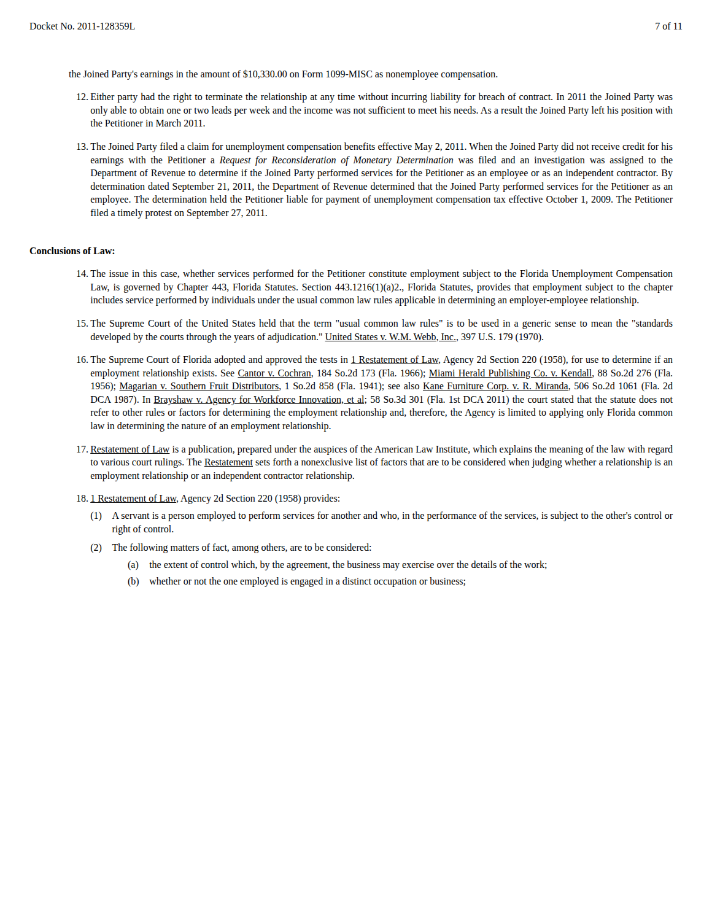Docket No. 2011-128359L 7 of 11
the Joined Party's earnings in the amount of $10,330.00 on Form 1099-MISC as nonemployee compensation.
12. Either party had the right to terminate the relationship at any time without incurring liability for breach of contract. In 2011 the Joined Party was only able to obtain one or two leads per week and the income was not sufficient to meet his needs. As a result the Joined Party left his position with the Petitioner in March 2011.
13. The Joined Party filed a claim for unemployment compensation benefits effective May 2, 2011. When the Joined Party did not receive credit for his earnings with the Petitioner a Request for Reconsideration of Monetary Determination was filed and an investigation was assigned to the Department of Revenue to determine if the Joined Party performed services for the Petitioner as an employee or as an independent contractor. By determination dated September 21, 2011, the Department of Revenue determined that the Joined Party performed services for the Petitioner as an employee. The determination held the Petitioner liable for payment of unemployment compensation tax effective October 1, 2009. The Petitioner filed a timely protest on September 27, 2011.
Conclusions of Law:
14. The issue in this case, whether services performed for the Petitioner constitute employment subject to the Florida Unemployment Compensation Law, is governed by Chapter 443, Florida Statutes. Section 443.1216(1)(a)2., Florida Statutes, provides that employment subject to the chapter includes service performed by individuals under the usual common law rules applicable in determining an employer-employee relationship.
15. The Supreme Court of the United States held that the term "usual common law rules" is to be used in a generic sense to mean the "standards developed by the courts through the years of adjudication." United States v. W.M. Webb, Inc., 397 U.S. 179 (1970).
16. The Supreme Court of Florida adopted and approved the tests in 1 Restatement of Law, Agency 2d Section 220 (1958), for use to determine if an employment relationship exists. See Cantor v. Cochran, 184 So.2d 173 (Fla. 1966); Miami Herald Publishing Co. v. Kendall, 88 So.2d 276 (Fla. 1956); Magarian v. Southern Fruit Distributors, 1 So.2d 858 (Fla. 1941); see also Kane Furniture Corp. v. R. Miranda, 506 So.2d 1061 (Fla. 2d DCA 1987). In Brayshaw v. Agency for Workforce Innovation, et al; 58 So.3d 301 (Fla. 1st DCA 2011) the court stated that the statute does not refer to other rules or factors for determining the employment relationship and, therefore, the Agency is limited to applying only Florida common law in determining the nature of an employment relationship.
17. Restatement of Law is a publication, prepared under the auspices of the American Law Institute, which explains the meaning of the law with regard to various court rulings. The Restatement sets forth a nonexclusive list of factors that are to be considered when judging whether a relationship is an employment relationship or an independent contractor relationship.
18. 1 Restatement of Law, Agency 2d Section 220 (1958) provides:
(1) A servant is a person employed to perform services for another and who, in the performance of the services, is subject to the other's control or right of control.
(2) The following matters of fact, among others, are to be considered:
(a) the extent of control which, by the agreement, the business may exercise over the details of the work;
(b) whether or not the one employed is engaged in a distinct occupation or business;